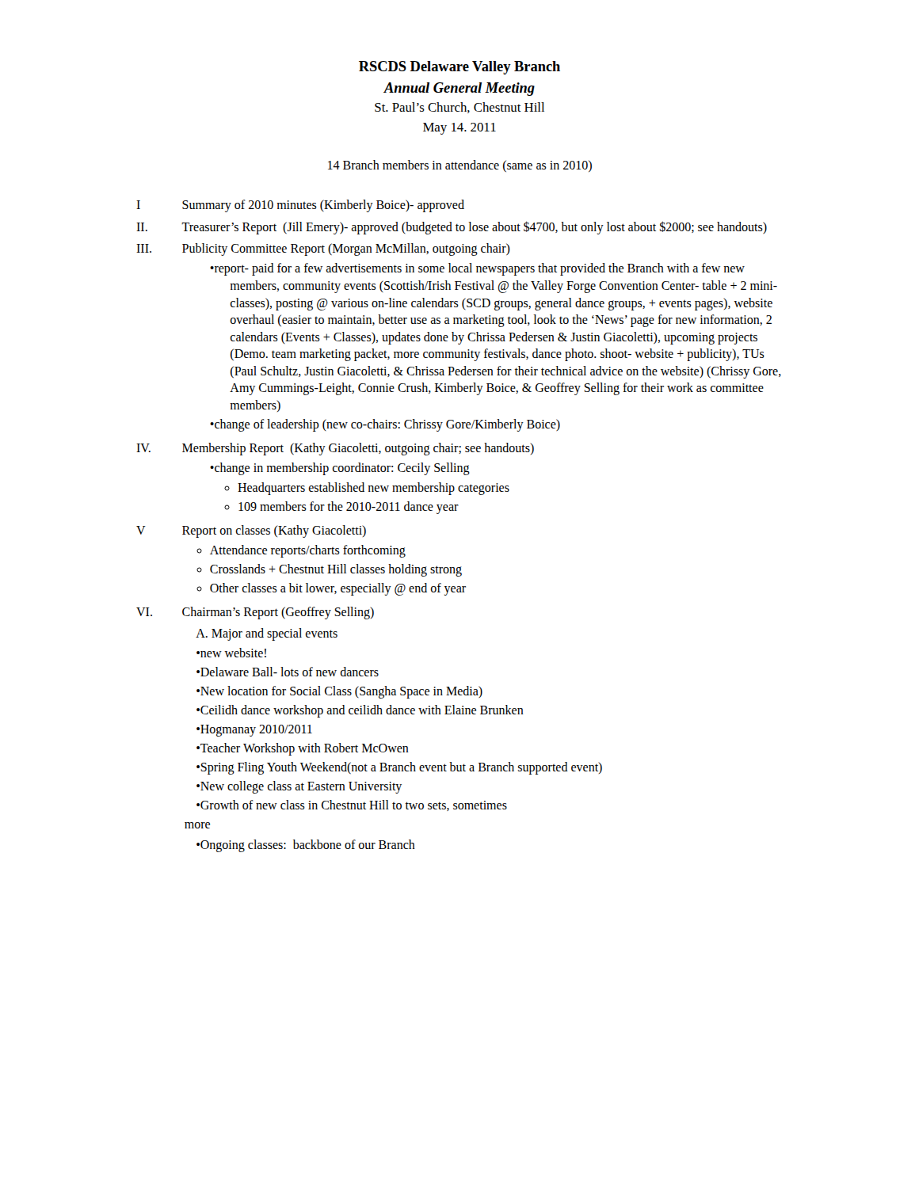RSCDS Delaware Valley Branch
Annual General Meeting
St. Paul’s Church, Chestnut Hill
May 14. 2011
14 Branch members in attendance (same as in 2010)
I Summary of 2010 minutes (Kimberly Boice)- approved
II. Treasurer’s Report (Jill Emery)- approved (budgeted to lose about $4700, but only lost about $2000; see handouts)
III. Publicity Committee Report (Morgan McMillan, outgoing chair)
•report- paid for a few advertisements in some local newspapers that provided the Branch with a few new members, community events (Scottish/Irish Festival @ the Valley Forge Convention Center- table + 2 mini-classes), posting @ various on-line calendars (SCD groups, general dance groups, + events pages), website overhaul (easier to maintain, better use as a marketing tool, look to the ‘News’ page for new information, 2 calendars (Events + Classes), updates done by Chrissa Pedersen & Justin Giacoletti), upcoming projects (Demo. team marketing packet, more community festivals, dance photo. shoot- website + publicity), TUs (Paul Schultz, Justin Giacoletti, & Chrissa Pedersen for their technical advice on the website) (Chrissy Gore, Amy Cummings-Leight, Connie Crush, Kimberly Boice, & Geoffrey Selling for their work as committee members)
•change of leadership (new co-chairs: Chrissy Gore/Kimberly Boice)
IV. Membership Report (Kathy Giacoletti, outgoing chair; see handouts)
•change in membership coordinator: Cecily Selling
Headquarters established new membership categories
109 members for the 2010-2011 dance year
V Report on classes (Kathy Giacoletti)
Attendance reports/charts forthcoming
Crosslands + Chestnut Hill classes holding strong
Other classes a bit lower, especially @ end of year
VI. Chairman’s Report (Geoffrey Selling)
A. Major and special events
•new website!
•Delaware Ball- lots of new dancers
•New location for Social Class (Sangha Space in Media)
•Ceilidh dance workshop and ceilidh dance with Elaine Brunken
•Hogmanay 2010/2011
•Teacher Workshop with Robert McOwen
•Spring Fling Youth Weekend(not a Branch event but a Branch supported event)
•New college class at Eastern University
•Growth of new class in Chestnut Hill to two sets, sometimes
more
•Ongoing classes: backbone of our Branch